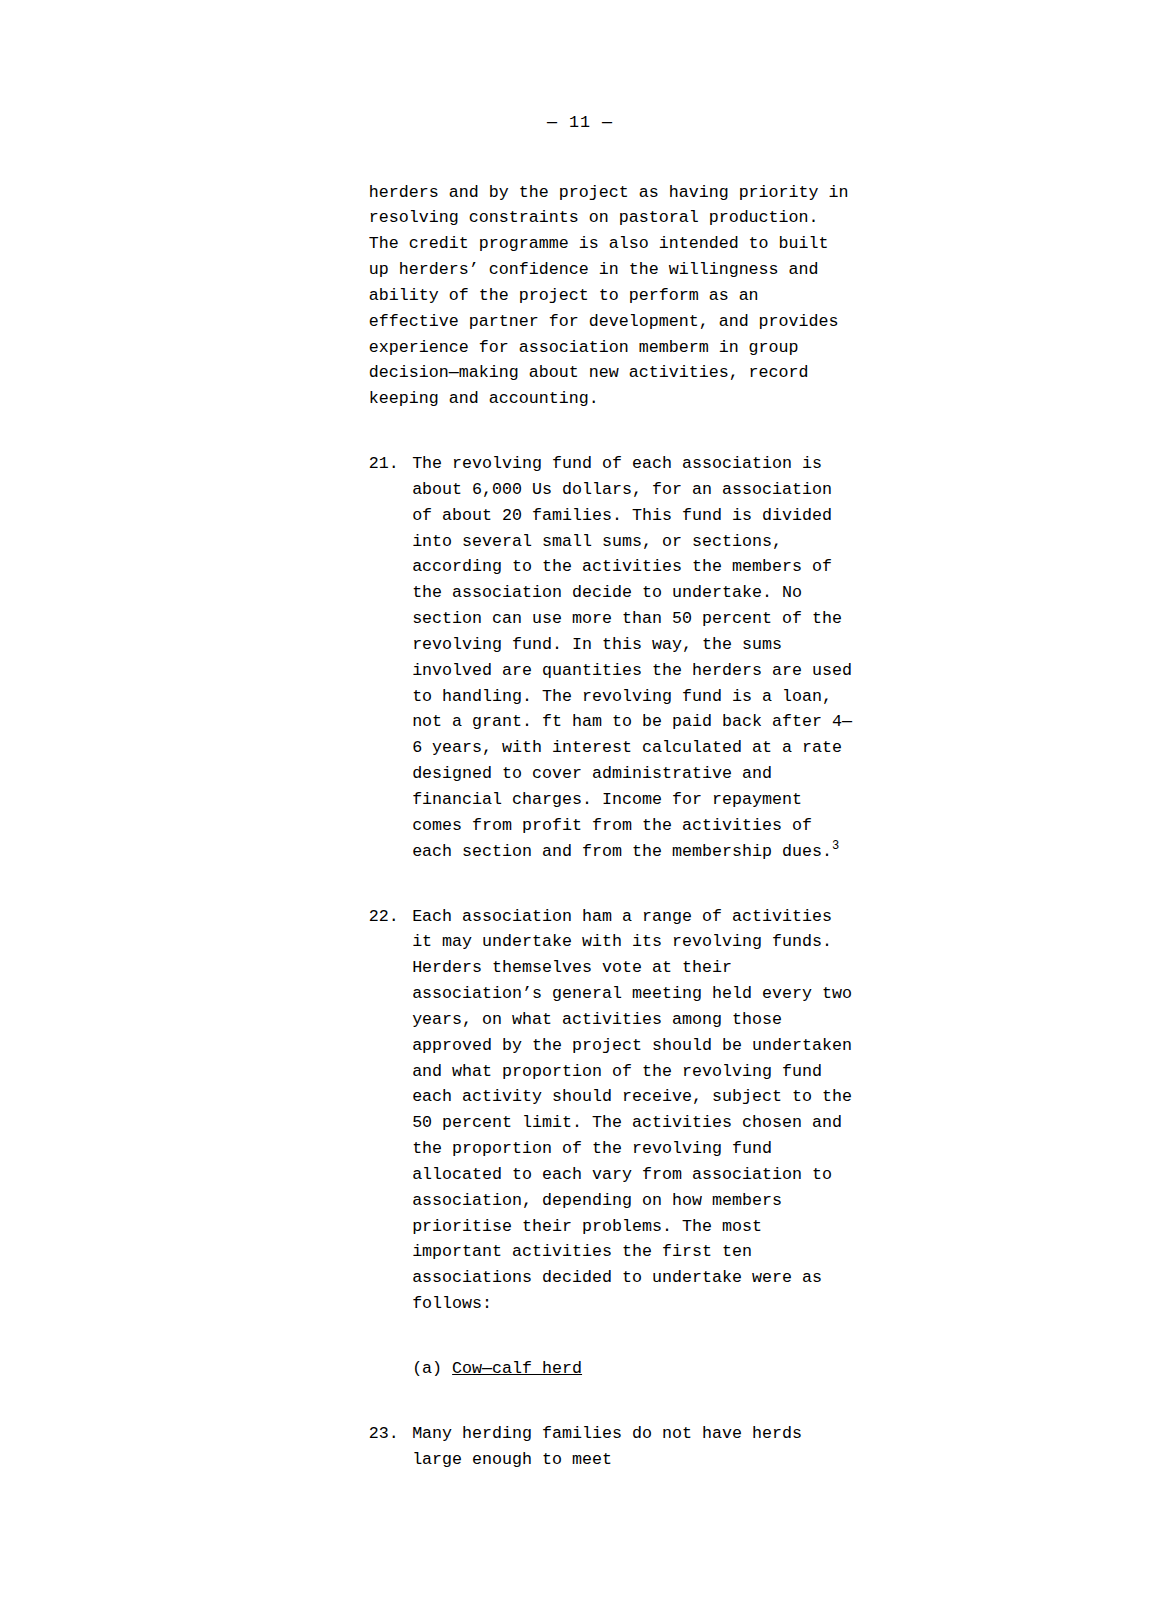— 11 —
herders and by the project as having priority in resolving constraints on pastoral production. The credit programme is also intended to built up herders’ confidence in the willingness and ability of the project to perform as an effective partner for development, and provides experience for association memberm in group decision—making about new activities, record keeping and accounting.
21.
The revolving fund of each association is about 6,000 Us dollars, for an association of about 20 families. This fund is divided into several small sums, or sections, according to the activities the members of the association decide to undertake. No section can use more than 50 percent of the revolving fund. In this way, the sums involved are quantities the herders are used to handling. The revolving fund is a loan, not a grant. ft ham to be paid back after 4—6 years, with interest calculated at a rate designed to cover administrative and financial charges. Income for repayment comes from profit from the activities of each section and from the membership dues.3
22.
Each association ham a range of activities it may undertake with its revolving funds. Herders themselves vote at their association’s general meeting held every two years, on what activities among those approved by the project should be undertaken and what proportion of the revolving fund each activity should receive, subject to the 50 percent limit. The activities chosen and the proportion of the revolving fund allocated to each vary from association to association, depending on how members prioritise their problems. The most important activities the first ten associations decided to undertake were as follows:
(a) Cow—calf herd
23.
Many herding families do not have herds large enough to meet